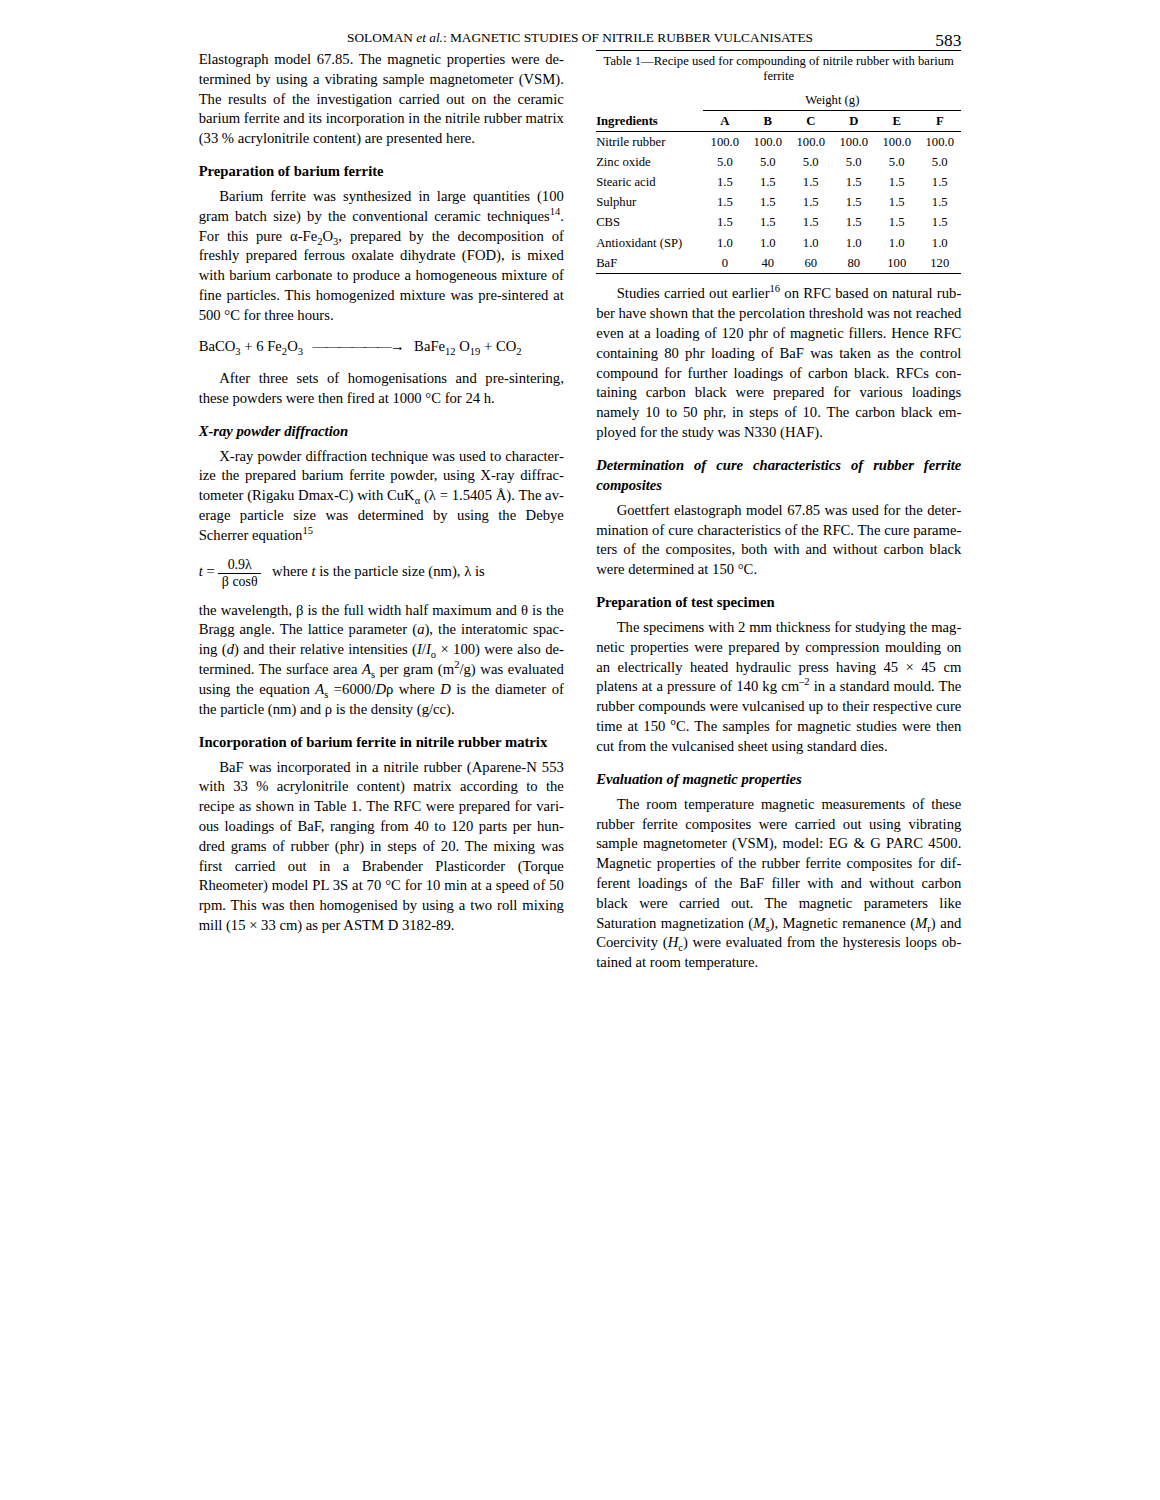SOLOMAN et al.: MAGNETIC STUDIES OF NITRILE RUBBER VULCANISATES 583
Elastograph model 67.85. The magnetic properties were determined by using a vibrating sample magnetometer (VSM). The results of the investigation carried out on the ceramic barium ferrite and its incorporation in the nitrile rubber matrix (33 % acrylonitrile content) are presented here.
Preparation of barium ferrite
Barium ferrite was synthesized in large quantities (100 gram batch size) by the conventional ceramic techniques14. For this pure α-Fe2O3, prepared by the decomposition of freshly prepared ferrous oxalate dihydrate (FOD), is mixed with barium carbonate to produce a homogeneous mixture of fine particles. This homogenized mixture was pre-sintered at 500 °C for three hours.
BaCO3 + 6 Fe2O3 —————— BaFe12 O19 + CO2
After three sets of homogenisations and pre-sintering, these powders were then fired at 1000 °C for 24 h.
X-ray powder diffraction
X-ray powder diffraction technique was used to characterize the prepared barium ferrite powder, using X-ray diffractometer (Rigaku Dmax-C) with CuKα (λ = 1.5405 Å). The average particle size was determined by using the Debye Scherrer equation15
t = 0.9λ β cosθ where t is the particle size (nm), λ is
the wavelength, β is the full width half maximum and θ is the Bragg angle. The lattice parameter (a), the interatomic spacing (d) and their relative intensities (I/Io × 100) were also determined. The surface area As per gram (m2/g) was evaluated using the equation As =6000/Dρ where D is the diameter of the particle (nm) and ρ is the density (g/cc).
Incorporation of barium ferrite in nitrile rubber matrix
BaF was incorporated in a nitrile rubber (Aparene-N 553 with 33 % acrylonitrile content) matrix according to the recipe as shown in Table 1. The RFC were prepared for various loadings of BaF, ranging from 40 to 120 parts per hundred grams of rubber (phr) in steps of 20. The mixing was first carried out in a Brabender Plasticorder (Torque Rheometer) model PL 3S at 70 °C for 10 min at a speed of 50 rpm. This was then homogenised by using a two roll mixing mill (15 × 33 cm) as per ASTM D 3182-89.
Table 1—Recipe used for compounding of nitrile rubber with barium ferrite
| | Weight (g) |
| --- | --- |
| Ingredients | A | B | C | D | E | F |
| Nitrile rubber | 100.0 | 100.0 | 100.0 | 100.0 | 100.0 | 100.0 |
| Zinc oxide | 5.0 | 5.0 | 5.0 | 5.0 | 5.0 | 5.0 |
| Stearic acid | 1.5 | 1.5 | 1.5 | 1.5 | 1.5 | 1.5 |
| Sulphur | 1.5 | 1.5 | 1.5 | 1.5 | 1.5 | 1.5 |
| CBS | 1.5 | 1.5 | 1.5 | 1.5 | 1.5 | 1.5 |
| Antioxidant (SP) | 1.0 | 1.0 | 1.0 | 1.0 | 1.0 | 1.0 |
| BaF | 0 | 40 | 60 | 80 | 100 | 120 |
Studies carried out earlier16 on RFC based on natural rubber have shown that the percolation threshold was not reached even at a loading of 120 phr of magnetic fillers. Hence RFC containing 80 phr loading of BaF was taken as the control compound for further loadings of carbon black. RFCs containing carbon black were prepared for various loadings namely 10 to 50 phr, in steps of 10. The carbon black employed for the study was N330 (HAF).
Determination of cure characteristics of rubber ferrite composites
Goettfert elastograph model 67.85 was used for the determination of cure characteristics of the RFC. The cure parameters of the composites, both with and without carbon black were determined at 150 °C.
Preparation of test specimen
The specimens with 2 mm thickness for studying the magnetic properties were prepared by compression moulding on an electrically heated hydraulic press having 45 × 45 cm platens at a pressure of 140 kg cm–2 in a standard mould. The rubber compounds were vulcanised up to their respective cure time at 150 oC. The samples for magnetic studies were then cut from the vulcanised sheet using standard dies.
Evaluation of magnetic properties
The room temperature magnetic measurements of these rubber ferrite composites were carried out using vibrating sample magnetometer (VSM), model: EG & G PARC 4500. Magnetic properties of the rubber ferrite composites for different loadings of the BaF filler with and without carbon black were carried out. The magnetic parameters like Saturation magnetization (Ms), Magnetic remanence (Mr) and Coercivity (Hc) were evaluated from the hysteresis loops obtained at room temperature.